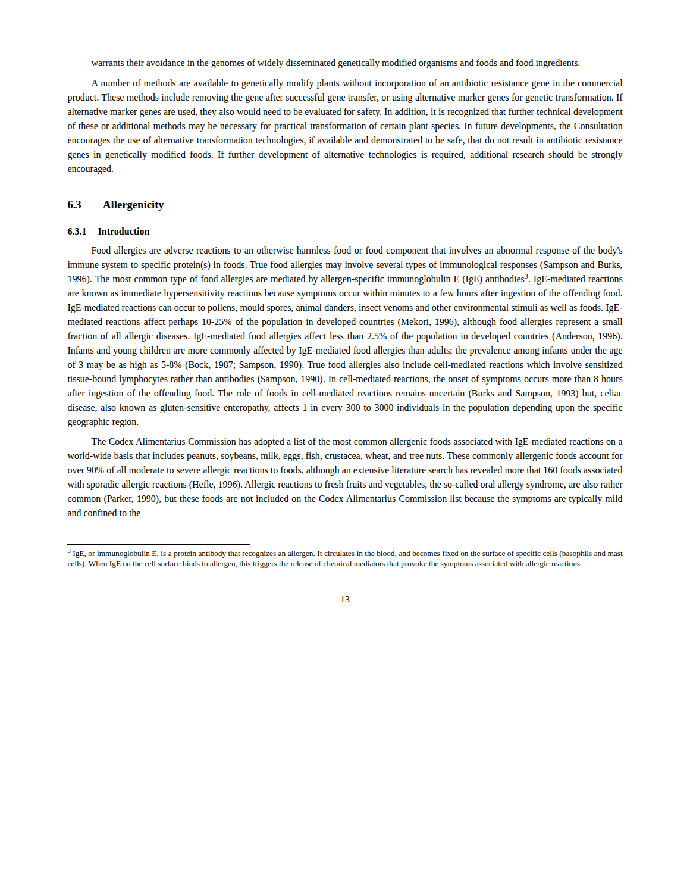warrants their avoidance in the genomes of widely disseminated genetically modified organisms and foods and food ingredients.
A number of methods are available to genetically modify plants without incorporation of an antibiotic resistance gene in the commercial product. These methods include removing the gene after successful gene transfer, or using alternative marker genes for genetic transformation. If alternative marker genes are used, they also would need to be evaluated for safety. In addition, it is recognized that further technical development of these or additional methods may be necessary for practical transformation of certain plant species. In future developments, the Consultation encourages the use of alternative transformation technologies, if available and demonstrated to be safe, that do not result in antibiotic resistance genes in genetically modified foods. If further development of alternative technologies is required, additional research should be strongly encouraged.
6.3 Allergenicity
6.3.1 Introduction
Food allergies are adverse reactions to an otherwise harmless food or food component that involves an abnormal response of the body's immune system to specific protein(s) in foods. True food allergies may involve several types of immunological responses (Sampson and Burks, 1996). The most common type of food allergies are mediated by allergen-specific immunoglobulin E (IgE) antibodies3. IgE-mediated reactions are known as immediate hypersensitivity reactions because symptoms occur within minutes to a few hours after ingestion of the offending food. IgE-mediated reactions can occur to pollens, mould spores, animal danders, insect venoms and other environmental stimuli as well as foods. IgE-mediated reactions affect perhaps 10-25% of the population in developed countries (Mekori, 1996), although food allergies represent a small fraction of all allergic diseases. IgE-mediated food allergies affect less than 2.5% of the population in developed countries (Anderson, 1996). Infants and young children are more commonly affected by IgE-mediated food allergies than adults; the prevalence among infants under the age of 3 may be as high as 5-8% (Bock, 1987; Sampson, 1990). True food allergies also include cell-mediated reactions which involve sensitized tissue-bound lymphocytes rather than antibodies (Sampson, 1990). In cell-mediated reactions, the onset of symptoms occurs more than 8 hours after ingestion of the offending food. The role of foods in cell-mediated reactions remains uncertain (Burks and Sampson, 1993) but, celiac disease, also known as gluten-sensitive enteropathy, affects 1 in every 300 to 3000 individuals in the population depending upon the specific geographic region.
The Codex Alimentarius Commission has adopted a list of the most common allergenic foods associated with IgE-mediated reactions on a world-wide basis that includes peanuts, soybeans, milk, eggs, fish, crustacea, wheat, and tree nuts. These commonly allergenic foods account for over 90% of all moderate to severe allergic reactions to foods, although an extensive literature search has revealed more that 160 foods associated with sporadic allergic reactions (Hefle, 1996). Allergic reactions to fresh fruits and vegetables, the so-called oral allergy syndrome, are also rather common (Parker, 1990), but these foods are not included on the Codex Alimentarius Commission list because the symptoms are typically mild and confined to the
3 IgE, or immunoglobulin E, is a protein antibody that recognizes an allergen. It circulates in the blood, and becomes fixed on the surface of specific cells (basophils and mast cells). When IgE on the cell surface binds to allergen, this triggers the release of chemical mediators that provoke the symptoms associated with allergic reactions.
13